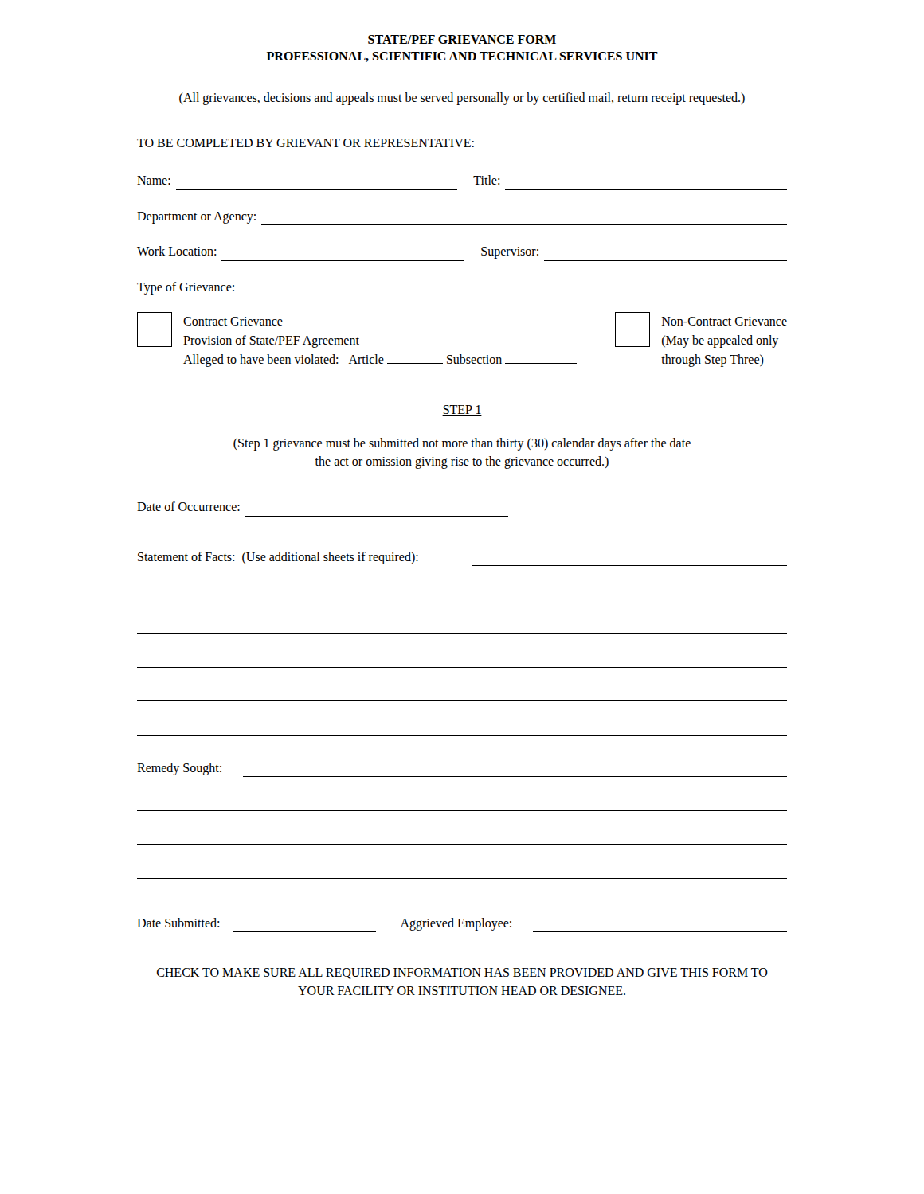STATE/PEF GRIEVANCE FORM
PROFESSIONAL, SCIENTIFIC AND TECHNICAL SERVICES UNIT
(All grievances, decisions and appeals must be served personally or by certified mail, return receipt requested.)
TO BE COMPLETED BY GRIEVANT OR REPRESENTATIVE:
Name: Title:
Department or Agency:
Work Location: Supervisor:
Type of Grievance:
Contract Grievance
Provision of State/PEF Agreement
Alleged to have been violated: Article Subsection
Non-Contract Grievance
(May be appealed only
through Step Three)
STEP 1
(Step 1 grievance must be submitted not more than thirty (30) calendar days after the date
the act or omission giving rise to the grievance occurred.)
Date of Occurrence:
Statement of Facts: (Use additional sheets if required):
Remedy Sought:
Date Submitted: Aggrieved Employee:
CHECK TO MAKE SURE ALL REQUIRED INFORMATION HAS BEEN PROVIDED AND GIVE THIS FORM TO
YOUR FACILITY OR INSTITUTION HEAD OR DESIGNEE.